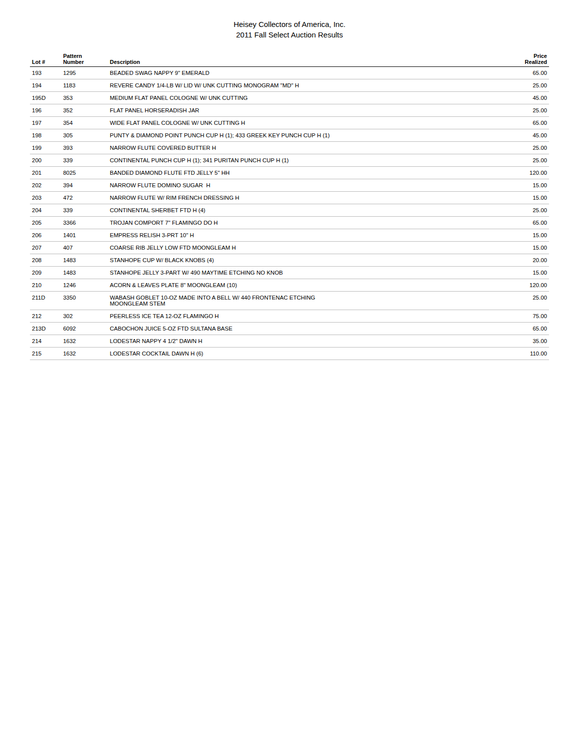Heisey Collectors of America, Inc.
2011 Fall Select Auction Results
| Lot # | Pattern Number | Description | Price Realized |
| --- | --- | --- | --- |
| 193 | 1295 | BEADED SWAG NAPPY 9" EMERALD | 65.00 |
| 194 | 1183 | REVERE CANDY 1/4-LB W/ LID W/ UNK CUTTING MONOGRAM "MD" H | 25.00 |
| 195D | 353 | MEDIUM FLAT PANEL COLOGNE W/ UNK CUTTING | 45.00 |
| 196 | 352 | FLAT PANEL HORSERADISH JAR | 25.00 |
| 197 | 354 | WIDE FLAT PANEL COLOGNE W/ UNK CUTTING H | 65.00 |
| 198 | 305 | PUNTY & DIAMOND POINT PUNCH CUP H (1); 433 GREEK KEY PUNCH CUP H (1) | 45.00 |
| 199 | 393 | NARROW FLUTE COVERED BUTTER H | 25.00 |
| 200 | 339 | CONTINENTAL PUNCH CUP H (1); 341 PURITAN PUNCH CUP H (1) | 25.00 |
| 201 | 8025 | BANDED DIAMOND FLUTE FTD JELLY 5" HH | 120.00 |
| 202 | 394 | NARROW FLUTE DOMINO SUGAR H | 15.00 |
| 203 | 472 | NARROW FLUTE W/ RIM FRENCH DRESSING H | 15.00 |
| 204 | 339 | CONTINENTAL SHERBET FTD H (4) | 25.00 |
| 205 | 3366 | TROJAN COMPORT 7" FLAMINGO DO H | 65.00 |
| 206 | 1401 | EMPRESS RELISH 3-PRT 10" H | 15.00 |
| 207 | 407 | COARSE RIB JELLY LOW FTD MOONGLEAM H | 15.00 |
| 208 | 1483 | STANHOPE CUP W/ BLACK KNOBS (4) | 20.00 |
| 209 | 1483 | STANHOPE JELLY 3-PART W/ 490 MAYTIME ETCHING NO KNOB | 15.00 |
| 210 | 1246 | ACORN & LEAVES PLATE 8" MOONGLEAM (10) | 120.00 |
| 211D | 3350 | WABASH GOBLET 10-OZ MADE INTO A BELL W/ 440 FRONTENAC ETCHING MOONGLEAM STEM | 25.00 |
| 212 | 302 | PEERLESS ICE TEA 12-OZ FLAMINGO H | 75.00 |
| 213D | 6092 | CABOCHON JUICE 5-OZ FTD SULTANA BASE | 65.00 |
| 214 | 1632 | LODESTAR NAPPY 4 1/2" DAWN H | 35.00 |
| 215 | 1632 | LODESTAR COCKTAIL DAWN H (6) | 110.00 |